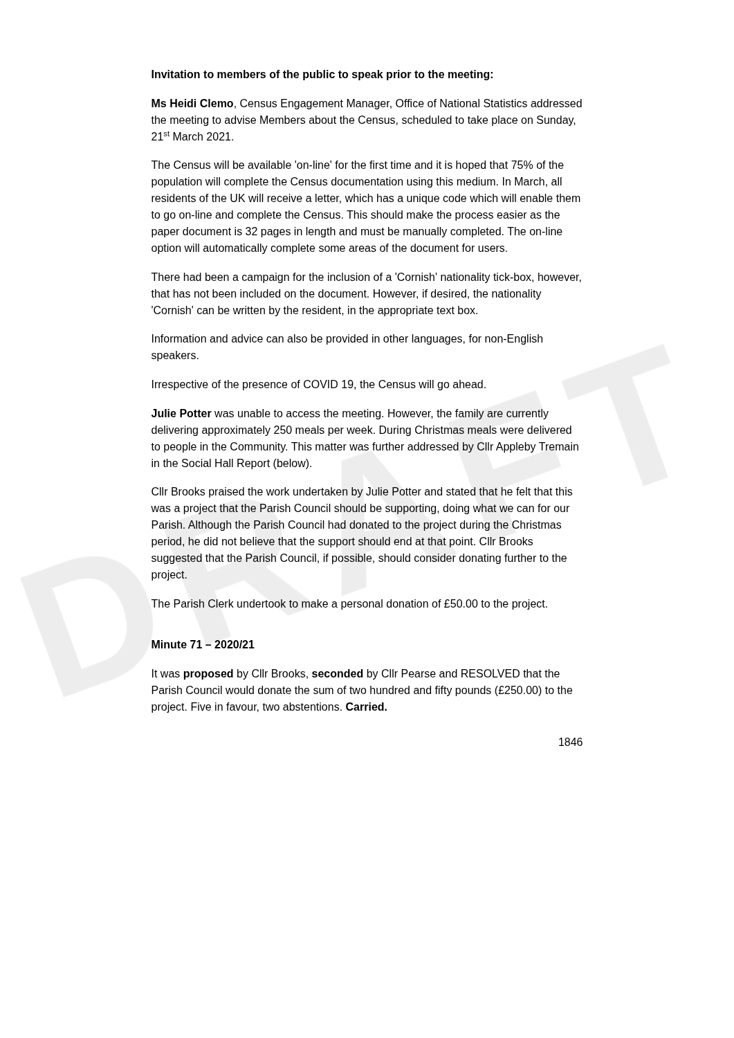DRAFT
Invitation to members of the public to speak prior to the meeting:
Ms Heidi Clemo, Census Engagement Manager, Office of National Statistics addressed the meeting to advise Members about the Census, scheduled to take place on Sunday, 21st March 2021.
The Census will be available 'on-line' for the first time and it is hoped that 75% of the population will complete the Census documentation using this medium. In March, all residents of the UK will receive a letter, which has a unique code which will enable them to go on-line and complete the Census. This should make the process easier as the paper document is 32 pages in length and must be manually completed. The on-line option will automatically complete some areas of the document for users.
There had been a campaign for the inclusion of a 'Cornish' nationality tick-box, however, that has not been included on the document. However, if desired, the nationality 'Cornish' can be written by the resident, in the appropriate text box.
Information and advice can also be provided in other languages, for non-English speakers.
Irrespective of the presence of COVID 19, the Census will go ahead.
Julie Potter was unable to access the meeting. However, the family are currently delivering approximately 250 meals per week. During Christmas meals were delivered to people in the Community. This matter was further addressed by Cllr Appleby Tremain in the Social Hall Report (below).
Cllr Brooks praised the work undertaken by Julie Potter and stated that he felt that this was a project that the Parish Council should be supporting, doing what we can for our Parish. Although the Parish Council had donated to the project during the Christmas period, he did not believe that the support should end at that point. Cllr Brooks suggested that the Parish Council, if possible, should consider donating further to the project.
The Parish Clerk undertook to make a personal donation of £50.00 to the project.
Minute 71 – 2020/21
It was proposed by Cllr Brooks, seconded by Cllr Pearse and RESOLVED that the Parish Council would donate the sum of two hundred and fifty pounds (£250.00) to the project. Five in favour, two abstentions. Carried.
1846